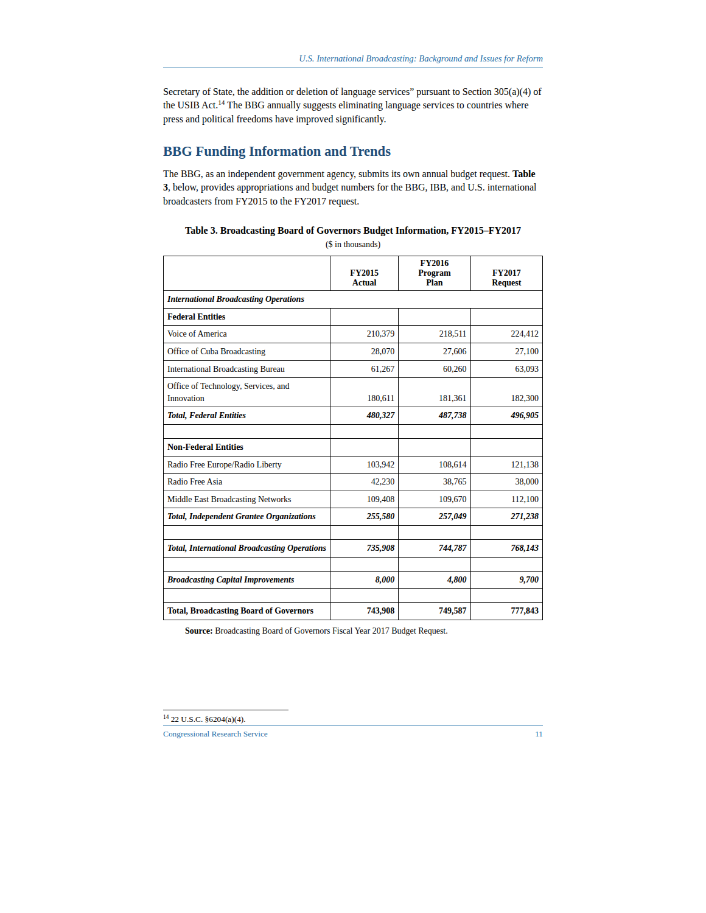U.S. International Broadcasting: Background and Issues for Reform
Secretary of State, the addition or deletion of language services” pursuant to Section 305(a)(4) of the USIB Act.14 The BBG annually suggests eliminating language services to countries where press and political freedoms have improved significantly.
BBG Funding Information and Trends
The BBG, as an independent government agency, submits its own annual budget request. Table 3, below, provides appropriations and budget numbers for the BBG, IBB, and U.S. international broadcasters from FY2015 to the FY2017 request.
Table 3. Broadcasting Board of Governors Budget Information, FY2015–FY2017
($ in thousands)
| | FY2015 Actual | FY2016 Program Plan | FY2017 Request |
| --- | --- | --- | --- |
| International Broadcasting Operations |
| Federal Entities | | | |
| Voice of America | 210,379 | 218,511 | 224,412 |
| Office of Cuba Broadcasting | 28,070 | 27,606 | 27,100 |
| International Broadcasting Bureau | 61,267 | 60,260 | 63,093 |
| Office of Technology, Services, and Innovation | 180,611 | 181,361 | 182,300 |
| Total, Federal Entities | 480,327 | 487,738 | 496,905 |
| Non-Federal Entities | | | |
| Radio Free Europe/Radio Liberty | 103,942 | 108,614 | 121,138 |
| Radio Free Asia | 42,230 | 38,765 | 38,000 |
| Middle East Broadcasting Networks | 109,408 | 109,670 | 112,100 |
| Total, Independent Grantee Organizations | 255,580 | 257,049 | 271,238 |
| Total, International Broadcasting Operations | 735,908 | 744,787 | 768,143 |
| Broadcasting Capital Improvements | 8,000 | 4,800 | 9,700 |
| Total, Broadcasting Board of Governors | 743,908 | 749,587 | 777,843 |
Source: Broadcasting Board of Governors Fiscal Year 2017 Budget Request.
14 22 U.S.C. §6204(a)(4).
Congressional Research Service 11